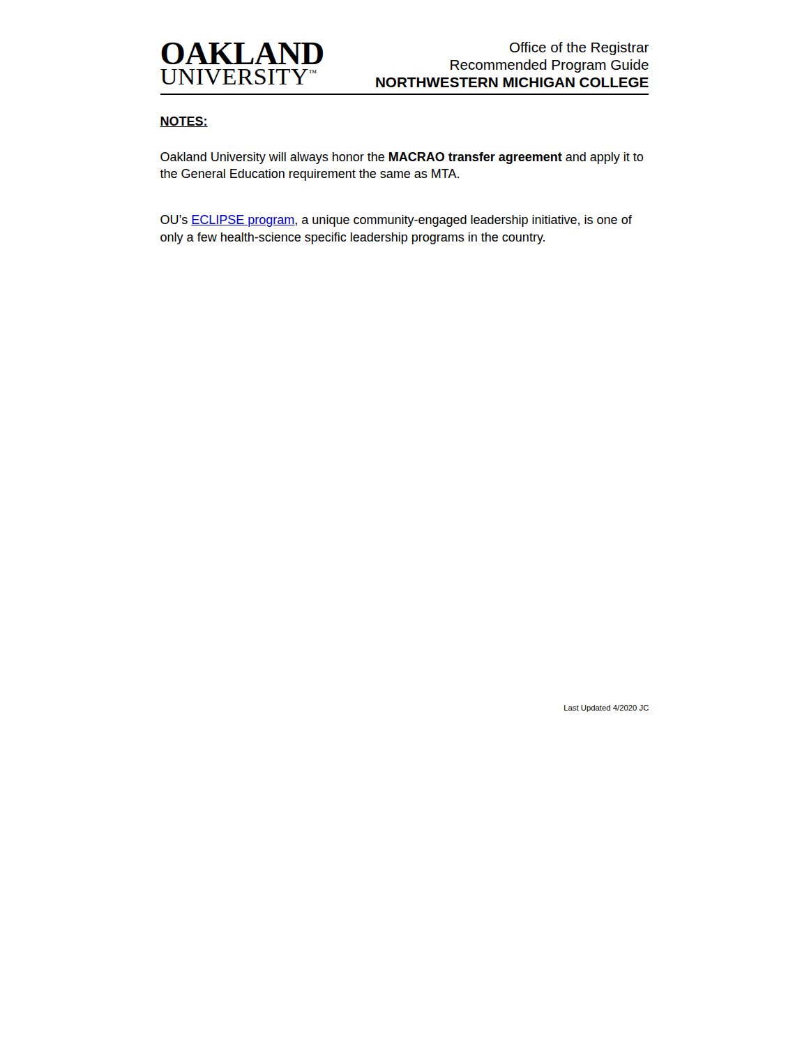OAKLAND UNIVERSITY™
Office of the Registrar
Recommended Program Guide
NORTHWESTERN MICHIGAN COLLEGE
NOTES:
Oakland University will always honor the MACRAO transfer agreement and apply it to the General Education requirement the same as MTA.
OU’s ECLIPSE program, a unique community-engaged leadership initiative, is one of only a few health-science specific leadership programs in the country.
Last Updated 4/2020 JC